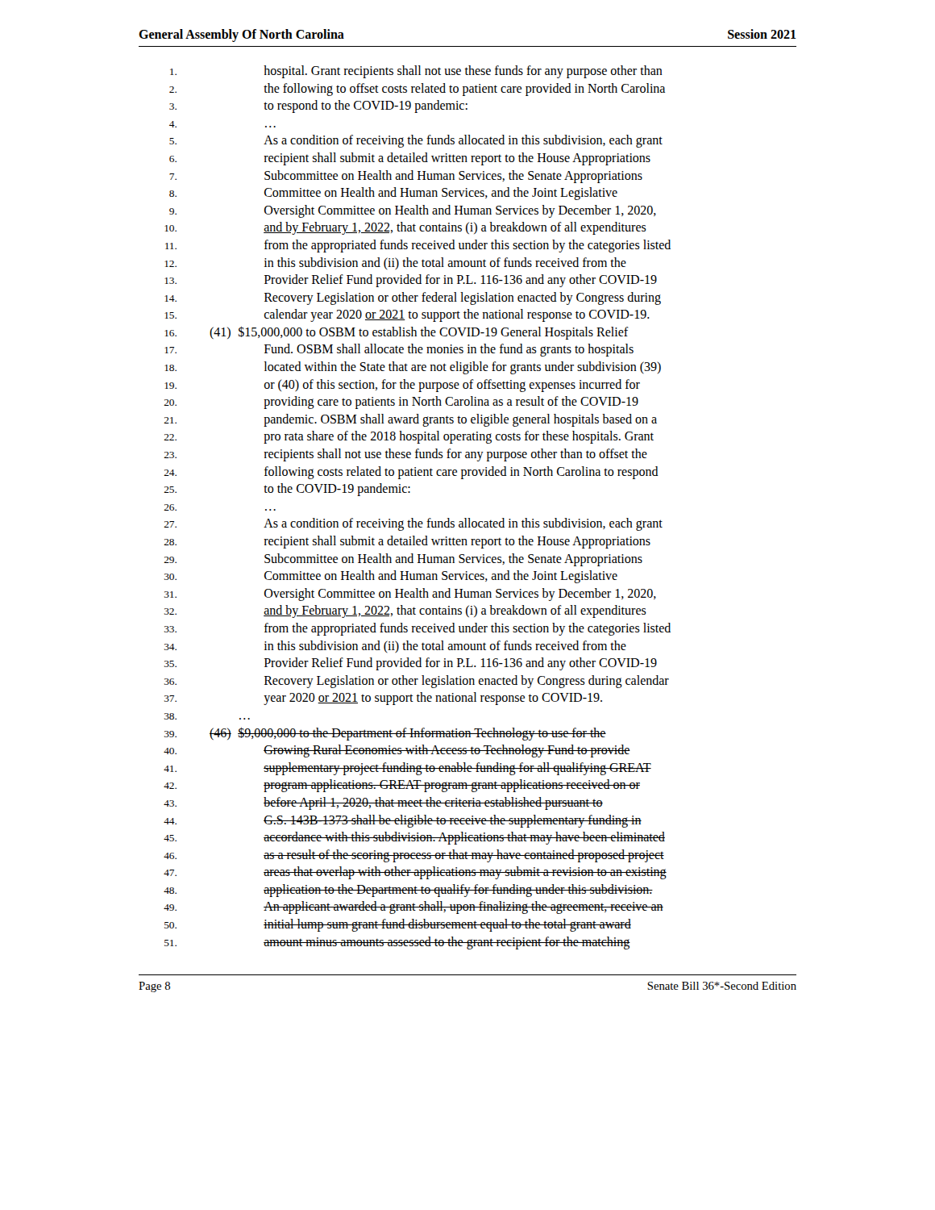General Assembly Of North Carolina
Session 2021
hospital. Grant recipients shall not use these funds for any purpose other than
the following to offset costs related to patient care provided in North Carolina
to respond to the COVID-19 pandemic:
…
As a condition of receiving the funds allocated in this subdivision, each grant
recipient shall submit a detailed written report to the House Appropriations
Subcommittee on Health and Human Services, the Senate Appropriations
Committee on Health and Human Services, and the Joint Legislative
Oversight Committee on Health and Human Services by December 1, 2020,
and by February 1, 2022, that contains (i) a breakdown of all expenditures
from the appropriated funds received under this section by the categories listed
in this subdivision and (ii) the total amount of funds received from the
Provider Relief Fund provided for in P.L. 116-136 and any other COVID-19
Recovery Legislation or other federal legislation enacted by Congress during
calendar year 2020 or 2021 to support the national response to COVID-19.
(41)$15,000,000 to OSBM to establish the COVID-19 General Hospitals Relief
Fund. OSBM shall allocate the monies in the fund as grants to hospitals
located within the State that are not eligible for grants under subdivision (39)
or (40) of this section, for the purpose of offsetting expenses incurred for
providing care to patients in North Carolina as a result of the COVID-19
pandemic. OSBM shall award grants to eligible general hospitals based on a
pro rata share of the 2018 hospital operating costs for these hospitals. Grant
recipients shall not use these funds for any purpose other than to offset the
following costs related to patient care provided in North Carolina to respond
to the COVID-19 pandemic:
…
As a condition of receiving the funds allocated in this subdivision, each grant
recipient shall submit a detailed written report to the House Appropriations
Subcommittee on Health and Human Services, the Senate Appropriations
Committee on Health and Human Services, and the Joint Legislative
Oversight Committee on Health and Human Services by December 1, 2020,
and by February 1, 2022, that contains (i) a breakdown of all expenditures
from the appropriated funds received under this section by the categories listed
in this subdivision and (ii) the total amount of funds received from the
Provider Relief Fund provided for in P.L. 116-136 and any other COVID-19
Recovery Legislation or other legislation enacted by Congress during calendar
year 2020 or 2021 to support the national response to COVID-19.
…
(46)$9,000,000 to the Department of Information Technology to use for the
Growing Rural Economies with Access to Technology Fund to provide
supplementary project funding to enable funding for all qualifying GREAT
program applications. GREAT program grant applications received on or
before April 1, 2020, that meet the criteria established pursuant to
G.S. 143B-1373 shall be eligible to receive the supplementary funding in
accordance with this subdivision. Applications that may have been eliminated
as a result of the scoring process or that may have contained proposed project
areas that overlap with other applications may submit a revision to an existing
application to the Department to qualify for funding under this subdivision.
An applicant awarded a grant shall, upon finalizing the agreement, receive an
initial lump sum grant fund disbursement equal to the total grant award
amount minus amounts assessed to the grant recipient for the matching
Page 8
Senate Bill 36*-Second Edition